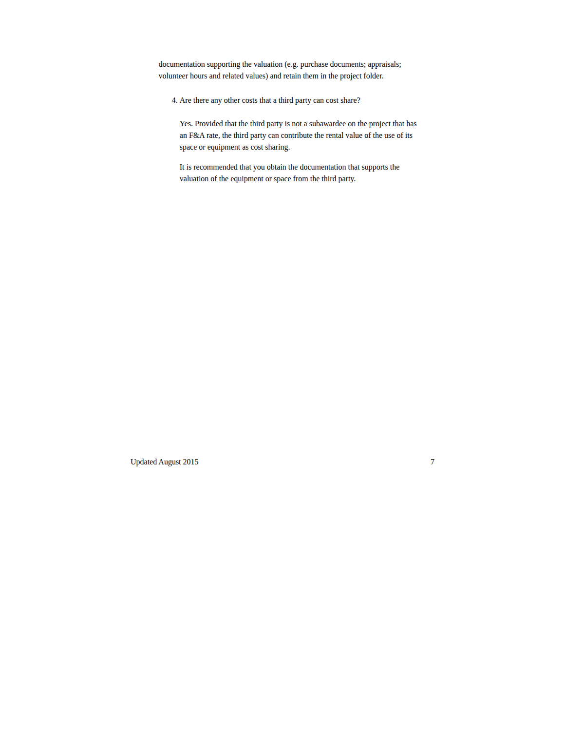documentation supporting the valuation (e.g. purchase documents; appraisals; volunteer hours and related values) and retain them in the project folder.
Are there any other costs that a third party can cost share?
Yes. Provided that the third party is not a subawardee on the project that has an F&A rate, the third party can contribute the rental value of the use of its space or equipment as cost sharing.
It is recommended that you obtain the documentation that supports the valuation of the equipment or space from the third party.
Updated August 2015
7